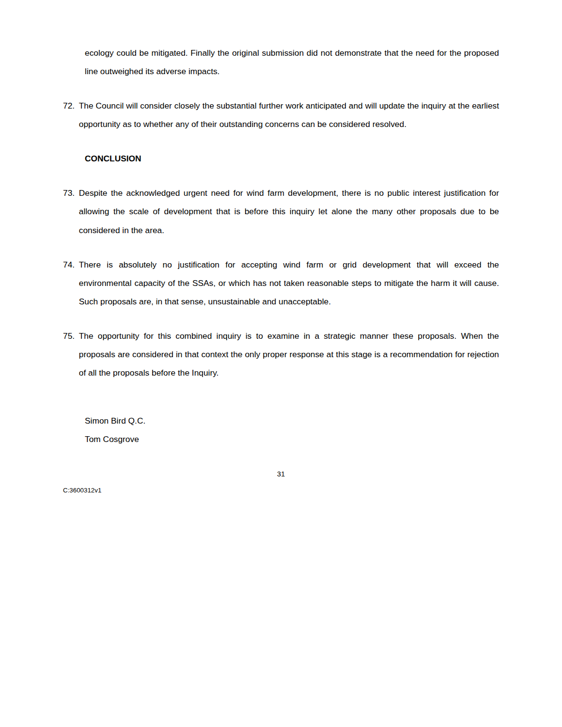ecology could be mitigated. Finally the original submission did not demonstrate that the need for the proposed line outweighed its adverse impacts.
72.
The Council will consider closely the substantial further work anticipated and will update the inquiry at the earliest opportunity as to whether any of their outstanding concerns can be considered resolved.
CONCLUSION
73.
Despite the acknowledged urgent need for wind farm development, there is no public interest justification for allowing the scale of development that is before this inquiry let alone the many other proposals due to be considered in the area.
74.
There is absolutely no justification for accepting wind farm or grid development that will exceed the environmental capacity of the SSAs, or which has not taken reasonable steps to mitigate the harm it will cause. Such proposals are, in that sense, unsustainable and unacceptable.
75.
The opportunity for this combined inquiry is to examine in a strategic manner these proposals. When the proposals are considered in that context the only proper response at this stage is a recommendation for rejection of all the proposals before the Inquiry.
Simon Bird Q.C.
Tom Cosgrove
31
C:3600312v1